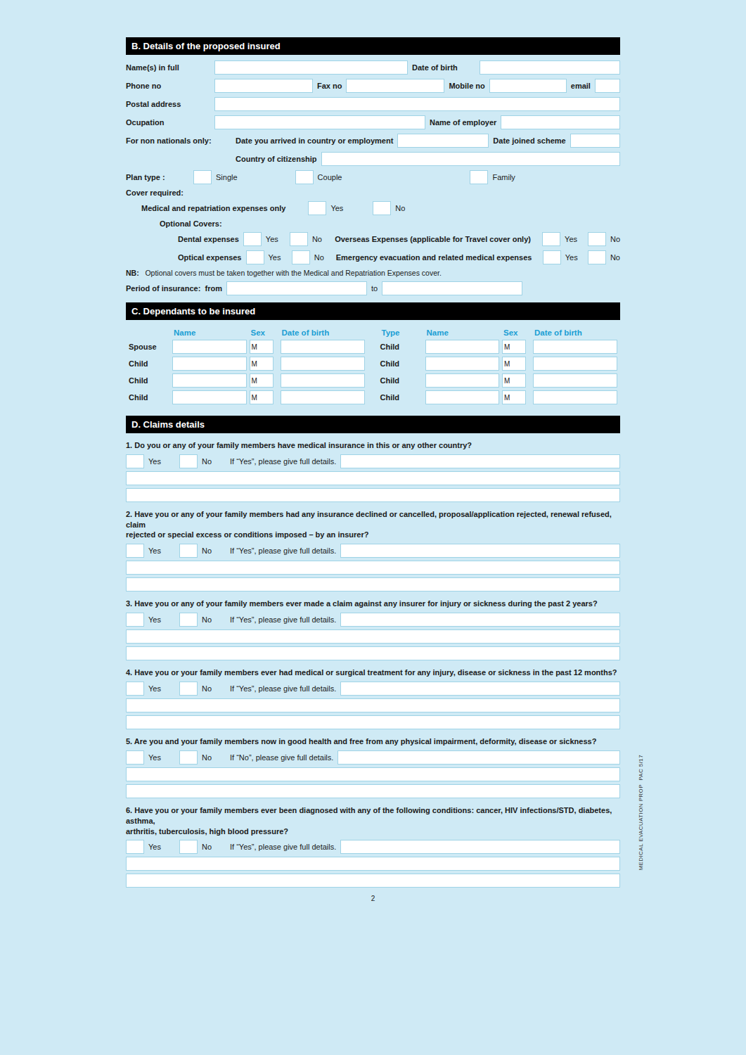B. Details of the proposed insured
Name(s) in full Date of birth
Phone no Fax no Mobile no email
Postal address
Ocupation Name of employer
For non nationals only: Date you arrived in country or employment Date joined scheme
Country of citizenship
Plan type : Single Couple Family
Cover required:
Medical and repatriation expenses only Yes No
Optional Covers:
Dental expenses Yes No Overseas Expenses (applicable for Travel cover only) Yes No
Optical expenses Yes No Emergency evacuation and related medical expenses Yes No
NB: Optional covers must be taken together with the Medical and Repatriation Expenses cover.
Period of insurance: from to
C. Dependants to be insured
| | Name | Sex | Date of birth | | Type | Name | Sex | Date of birth |
| --- | --- | --- | --- | --- | --- | --- | --- | --- |
| Spouse | | M | | | Child | | M | |
| Child | | M | | | Child | | M | |
| Child | | M | | | Child | | M | |
| Child | | M | | | Child | | M | |
D. Claims details
1. Do you or any of your family members have medical insurance in this or any other country?
Yes No If “Yes”, please give full details.
2. Have you or any of your family members had any insurance declined or cancelled, proposal/application rejected, renewal refused, claim
rejected or special excess or conditions imposed – by an insurer?
Yes No If “Yes”, please give full details.
3. Have you or any of your family members ever made a claim against any insurer for injury or sickness during the past 2 years?
Yes No If “Yes”, please give full details.
4. Have you or your family members ever had medical or surgical treatment for any injury, disease or sickness in the past 12 months?
Yes No If “Yes”, please give full details.
5. Are you and your family members now in good health and free from any physical impairment, deformity, disease or sickness?
Yes No If “No”, please give full details.
6. Have you or your family members ever been diagnosed with any of the following conditions: cancer, HIV infections/STD, diabetes, asthma,
arthritis, tuberculosis, high blood pressure?
Yes No If “Yes”, please give full details.
2
MEDICAL EVACUATION PROP PAC 5/17